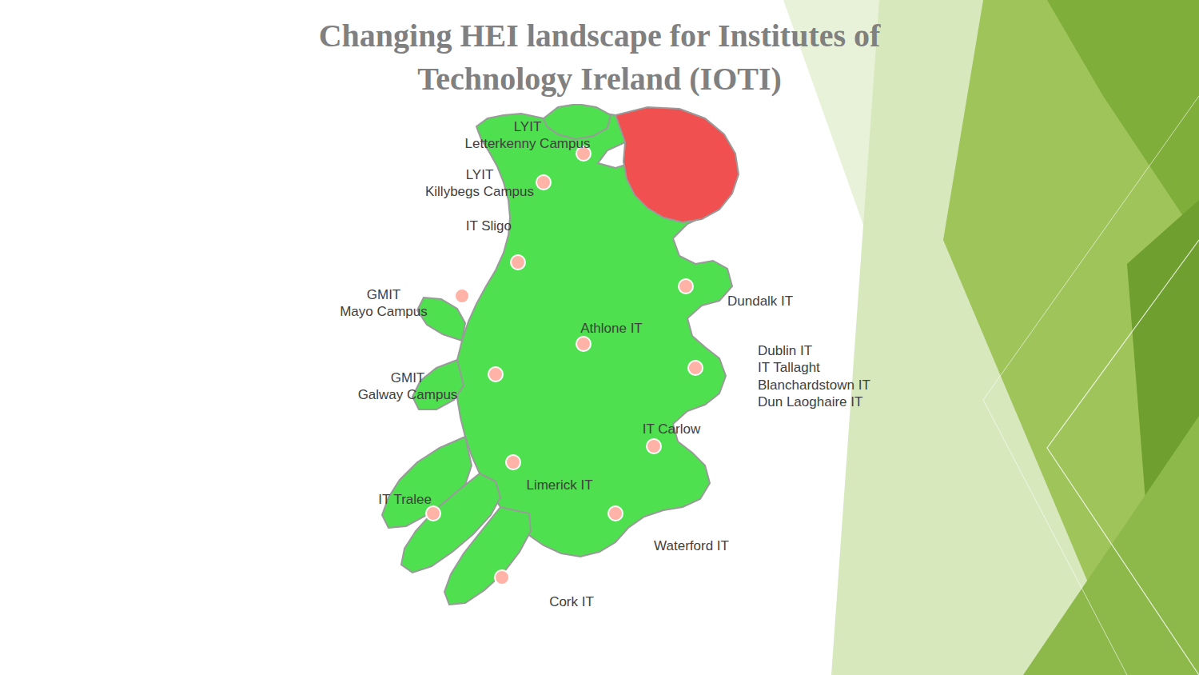Changing HEI landscape for Institutes of
Technology Ireland (IOTI)
LYIT
Letterkenny Campus
LYIT
Killybegs Campus
IT Sligo
GMIT
Mayo Campus
Dundalk IT
Athlone IT
Dublin IT
IT Tallaght
Blanchardstown IT
Dun Laoghaire IT
GMIT
Galway Campus
IT Carlow
Limerick IT
IT Tralee
Waterford IT
Cork IT